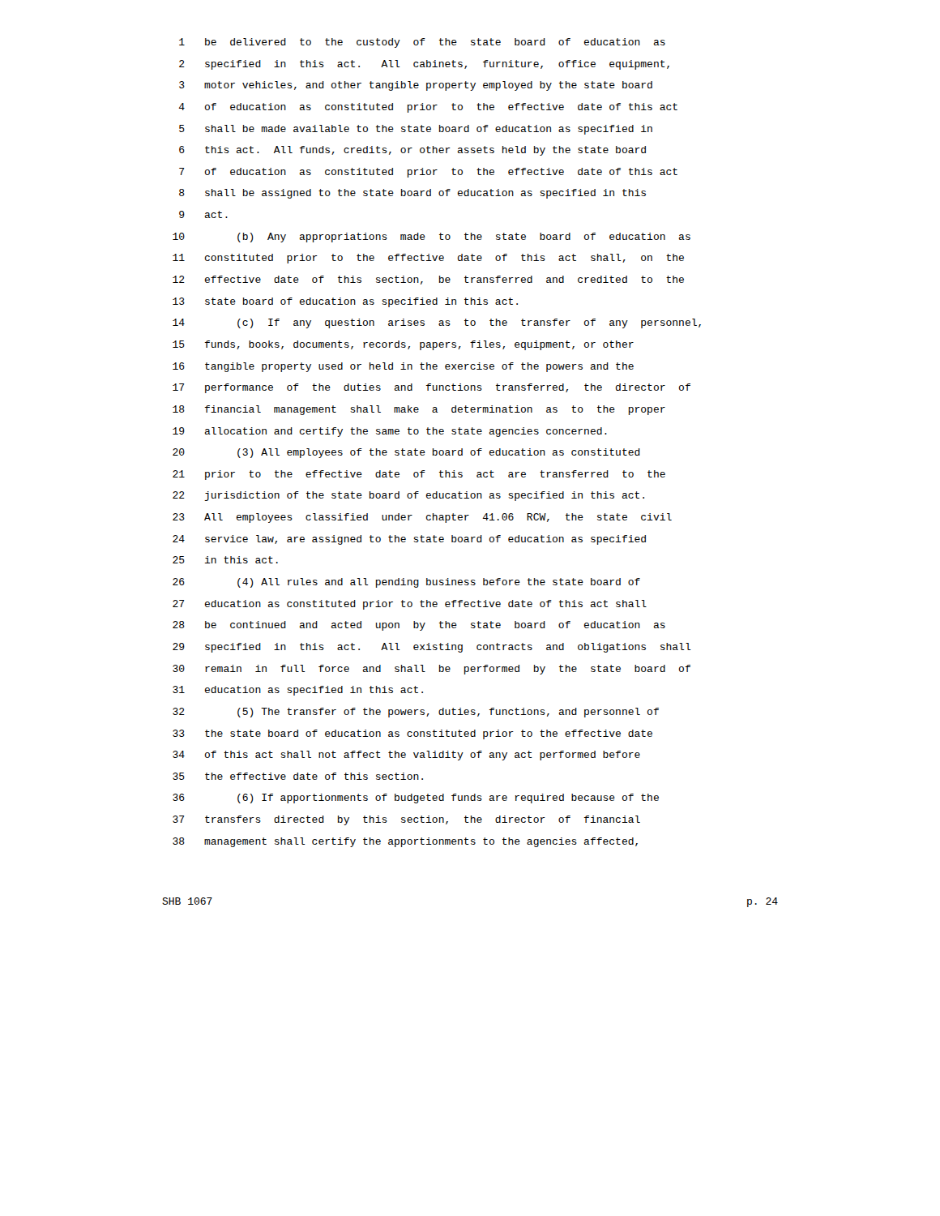be delivered to the custody of the state board of education as
specified in this act. All cabinets, furniture, office equipment,
motor vehicles, and other tangible property employed by the state board
of education as constituted prior to the effective date of this act
shall be made available to the state board of education as specified in
this act. All funds, credits, or other assets held by the state board
of education as constituted prior to the effective date of this act
shall be assigned to the state board of education as specified in this
act.
(b) Any appropriations made to the state board of education as
constituted prior to the effective date of this act shall, on the
effective date of this section, be transferred and credited to the
state board of education as specified in this act.
(c) If any question arises as to the transfer of any personnel,
funds, books, documents, records, papers, files, equipment, or other
tangible property used or held in the exercise of the powers and the
performance of the duties and functions transferred, the director of
financial management shall make a determination as to the proper
allocation and certify the same to the state agencies concerned.
(3) All employees of the state board of education as constituted
prior to the effective date of this act are transferred to the
jurisdiction of the state board of education as specified in this act.
All employees classified under chapter 41.06 RCW, the state civil
service law, are assigned to the state board of education as specified
in this act.
(4) All rules and all pending business before the state board of
education as constituted prior to the effective date of this act shall
be continued and acted upon by the state board of education as
specified in this act. All existing contracts and obligations shall
remain in full force and shall be performed by the state board of
education as specified in this act.
(5) The transfer of the powers, duties, functions, and personnel of
the state board of education as constituted prior to the effective date
of this act shall not affect the validity of any act performed before
the effective date of this section.
(6) If apportionments of budgeted funds are required because of the
transfers directed by this section, the director of financial
management shall certify the apportionments to the agencies affected,
SHB 1067
p. 24